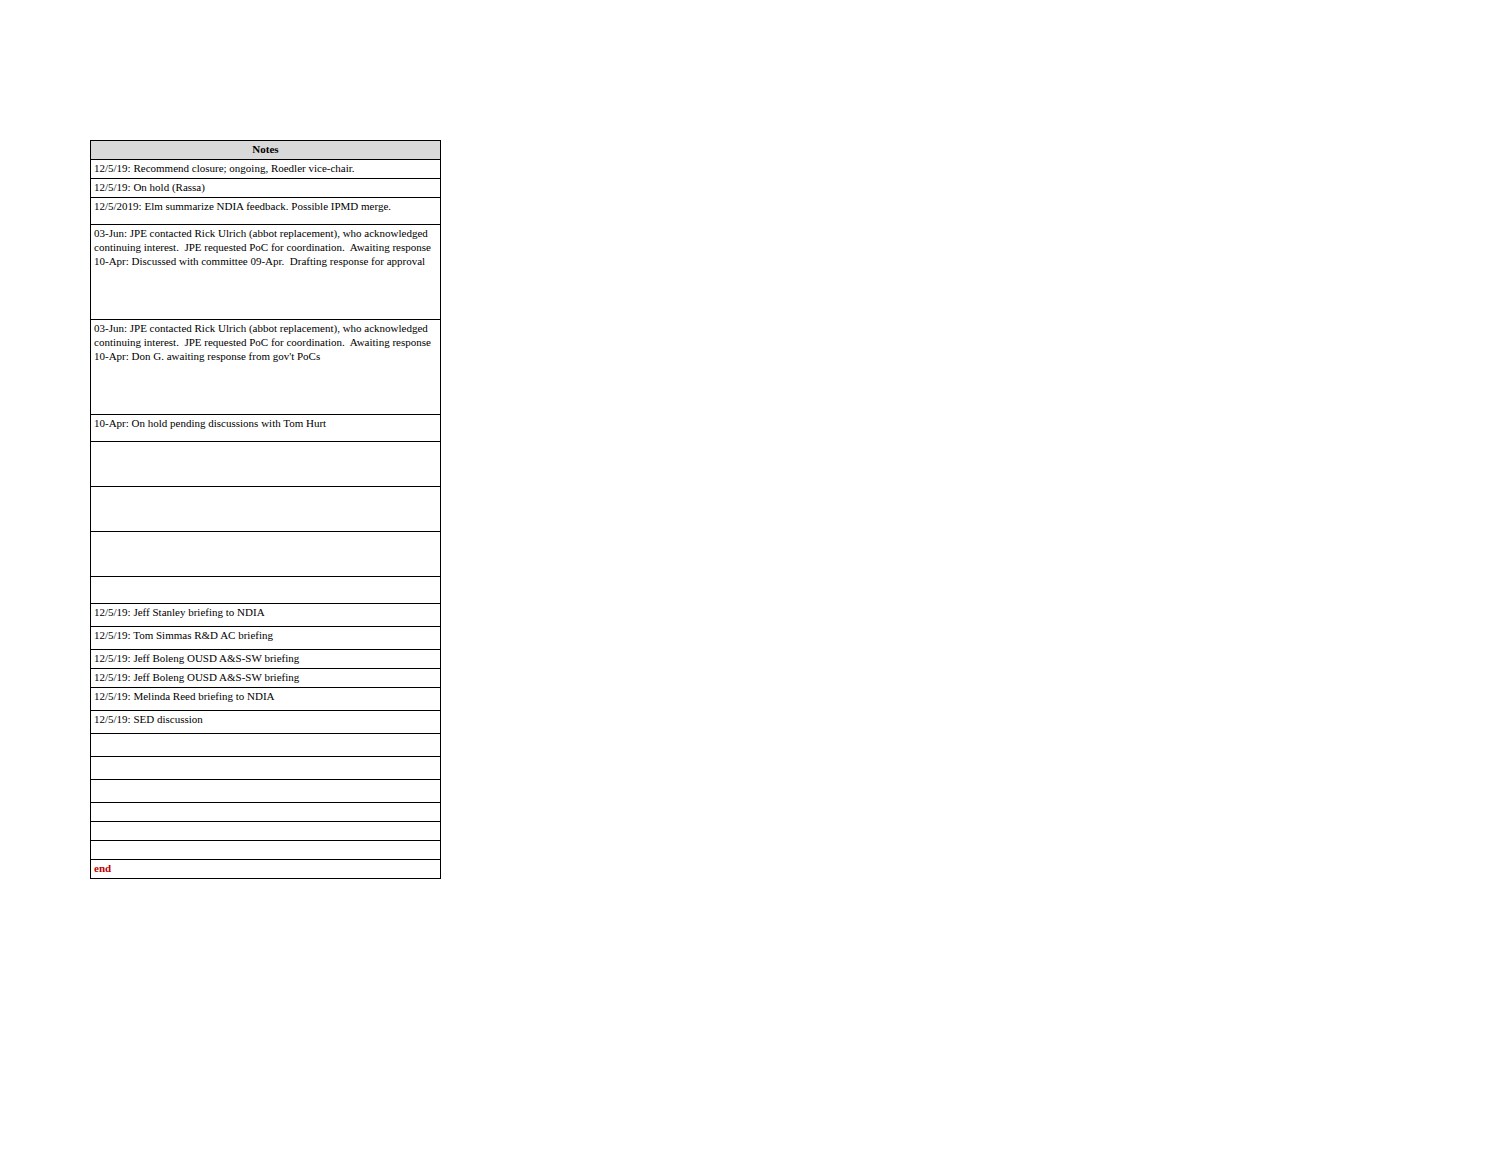| Notes |
| --- |
| 12/5/19: Recommend closure; ongoing, Roedler vice-chair. |
| 12/5/19: On hold (Rassa) |
| 12/5/2019: Elm summarize NDIA feedback. Possible IPMD merge. |
| 03-Jun: JPE contacted Rick Ulrich (abbot replacement), who acknowledged continuing interest. JPE requested PoC for coordination. Awaiting response 10-Apr: Discussed with committee 09-Apr. Drafting response for approval |
| 03-Jun: JPE contacted Rick Ulrich (abbot replacement), who acknowledged continuing interest. JPE requested PoC for coordination. Awaiting response 10-Apr: Don G. awaiting response from gov't PoCs |
| 10-Apr: On hold pending discussions with Tom Hurt |
| 12/5/19: Jeff Stanley briefing to NDIA |
| 12/5/19: Tom Simmas R&D AC briefing |
| 12/5/19: Jeff Boleng OUSD A&S-SW briefing |
| 12/5/19: Jeff Boleng OUSD A&S-SW briefing |
| 12/5/19: Melinda Reed briefing to NDIA |
| 12/5/19: SED discussion |
| end |